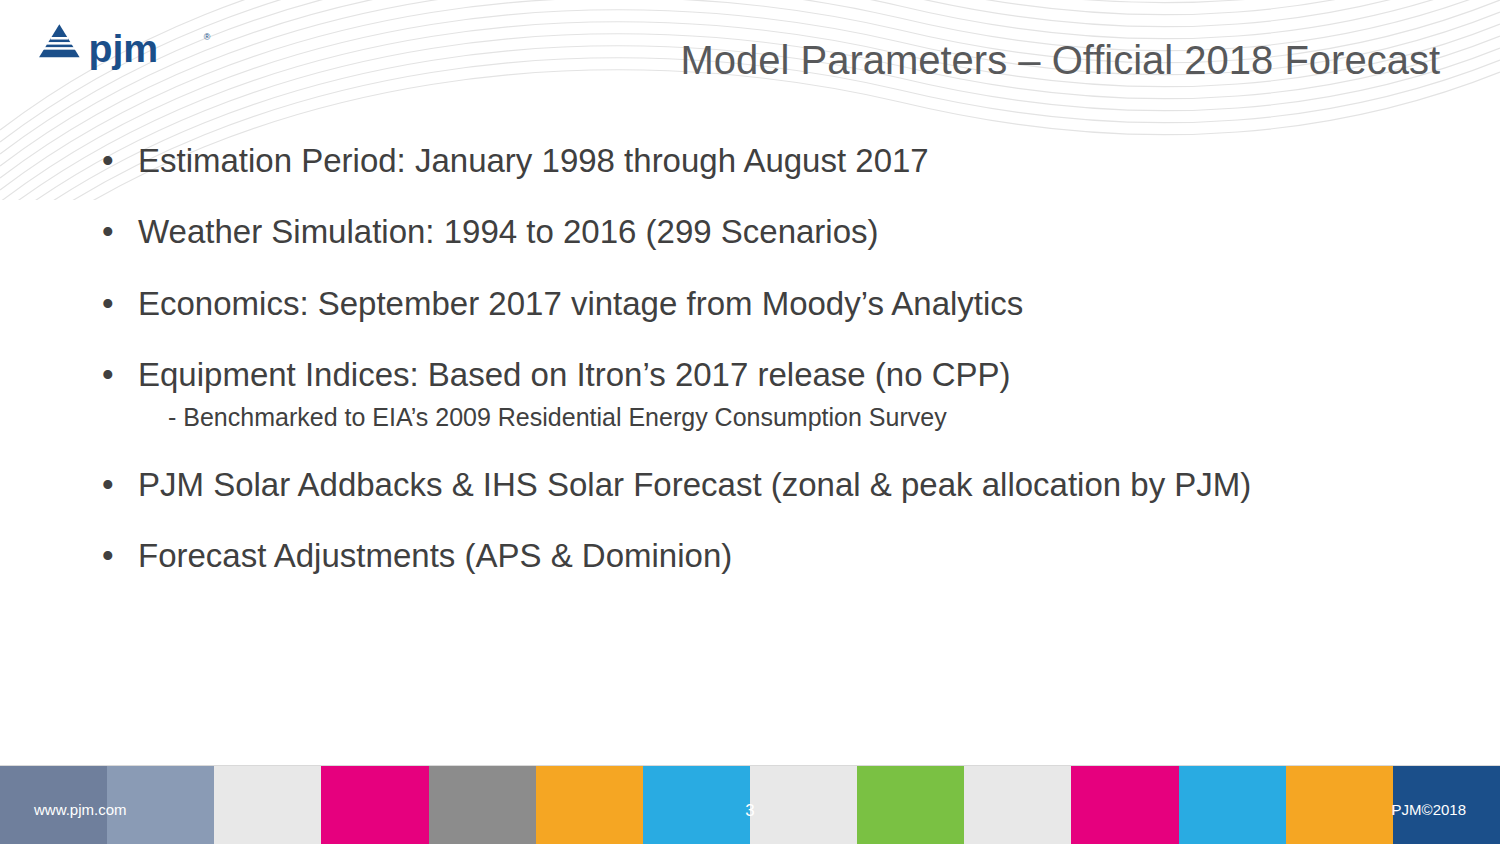pjm ®
Model Parameters – Official 2018 Forecast
Estimation Period: January 1998 through August 2017
Weather Simulation: 1994 to 2016 (299 Scenarios)
Economics: September 2017 vintage from Moody’s Analytics
Equipment Indices: Based on Itron’s 2017 release (no CPP)
Benchmarked to EIA’s 2009 Residential Energy Consumption Survey
PJM Solar Addbacks & IHS Solar Forecast (zonal & peak allocation by PJM)
Forecast Adjustments (APS & Dominion)
www.pjm.com 3 PJM©2018